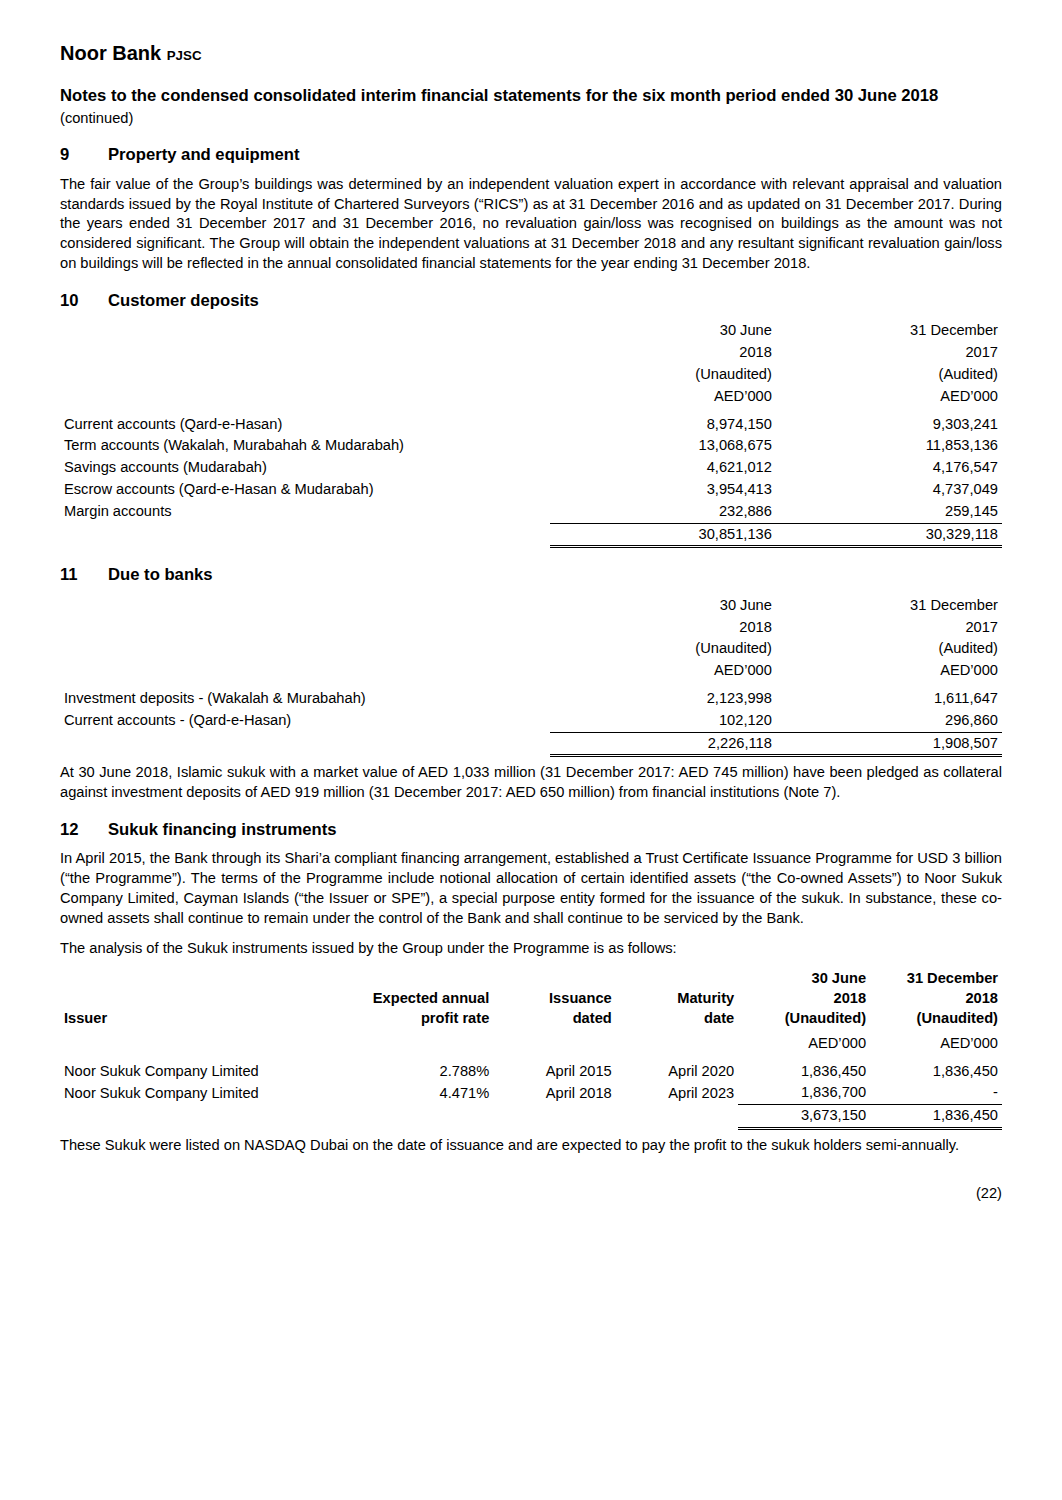Noor Bank PJSC
Notes to the condensed consolidated interim financial statements for the six month period ended 30 June 2018 (continued)
9 Property and equipment
The fair value of the Group’s buildings was determined by an independent valuation expert in accordance with relevant appraisal and valuation standards issued by the Royal Institute of Chartered Surveyors (“RICS”) as at 31 December 2016 and as updated on 31 December 2017. During the years ended 31 December 2017 and 31 December 2016, no revaluation gain/loss was recognised on buildings as the amount was not considered significant. The Group will obtain the independent valuations at 31 December 2018 and any resultant significant revaluation gain/loss on buildings will be reflected in the annual consolidated financial statements for the year ending 31 December 2018.
10 Customer deposits
| | 30 June | 31 December |
| | 2018 | 2017 |
| | (Unaudited) | (Audited) |
| | AED’000 | AED’000 |
| Current accounts (Qard-e-Hasan) | 8,974,150 | 9,303,241 |
| Term accounts (Wakalah, Murabahah & Mudarabah) | 13,068,675 | 11,853,136 |
| Savings accounts (Mudarabah) | 4,621,012 | 4,176,547 |
| Escrow accounts (Qard-e-Hasan & Mudarabah) | 3,954,413 | 4,737,049 |
| Margin accounts | 232,886 | 259,145 |
| | 30,851,136 | 30,329,118 |
11 Due to banks
| | 30 June | 31 December |
| | 2018 | 2017 |
| | (Unaudited) | (Audited) |
| | AED’000 | AED’000 |
| Investment deposits - (Wakalah & Murabahah) | 2,123,998 | 1,611,647 |
| Current accounts - (Qard-e-Hasan) | 102,120 | 296,860 |
| | 2,226,118 | 1,908,507 |
At 30 June 2018, Islamic sukuk with a market value of AED 1,033 million (31 December 2017: AED 745 million) have been pledged as collateral against investment deposits of AED 919 million (31 December 2017: AED 650 million) from financial institutions (Note 7).
12 Sukuk financing instruments
In April 2015, the Bank through its Shari’a compliant financing arrangement, established a Trust Certificate Issuance Programme for USD 3 billion (“the Programme”). The terms of the Programme include notional allocation of certain identified assets (“the Co-owned Assets”) to Noor Sukuk Company Limited, Cayman Islands (“the Issuer or SPE”), a special purpose entity formed for the issuance of the sukuk. In substance, these co-owned assets shall continue to remain under the control of the Bank and shall continue to be serviced by the Bank.
The analysis of the Sukuk instruments issued by the Group under the Programme is as follows:
| Issuer | Expected annual profit rate | Issuance dated | Maturity date | 30 June 2018 (Unaudited) | 31 December 2018 (Unaudited) |
| --- | --- | --- | --- | --- | --- |
| | | | | AED’000 | AED’000 |
| Noor Sukuk Company Limited | 2.788% | April 2015 | April 2020 | 1,836,450 | 1,836,450 |
| Noor Sukuk Company Limited | 4.471% | April 2018 | April 2023 | 1,836,700 | - |
| | | | | 3,673,150 | 1,836,450 |
These Sukuk were listed on NASDAQ Dubai on the date of issuance and are expected to pay the profit to the sukuk holders semi-annually.
(22)